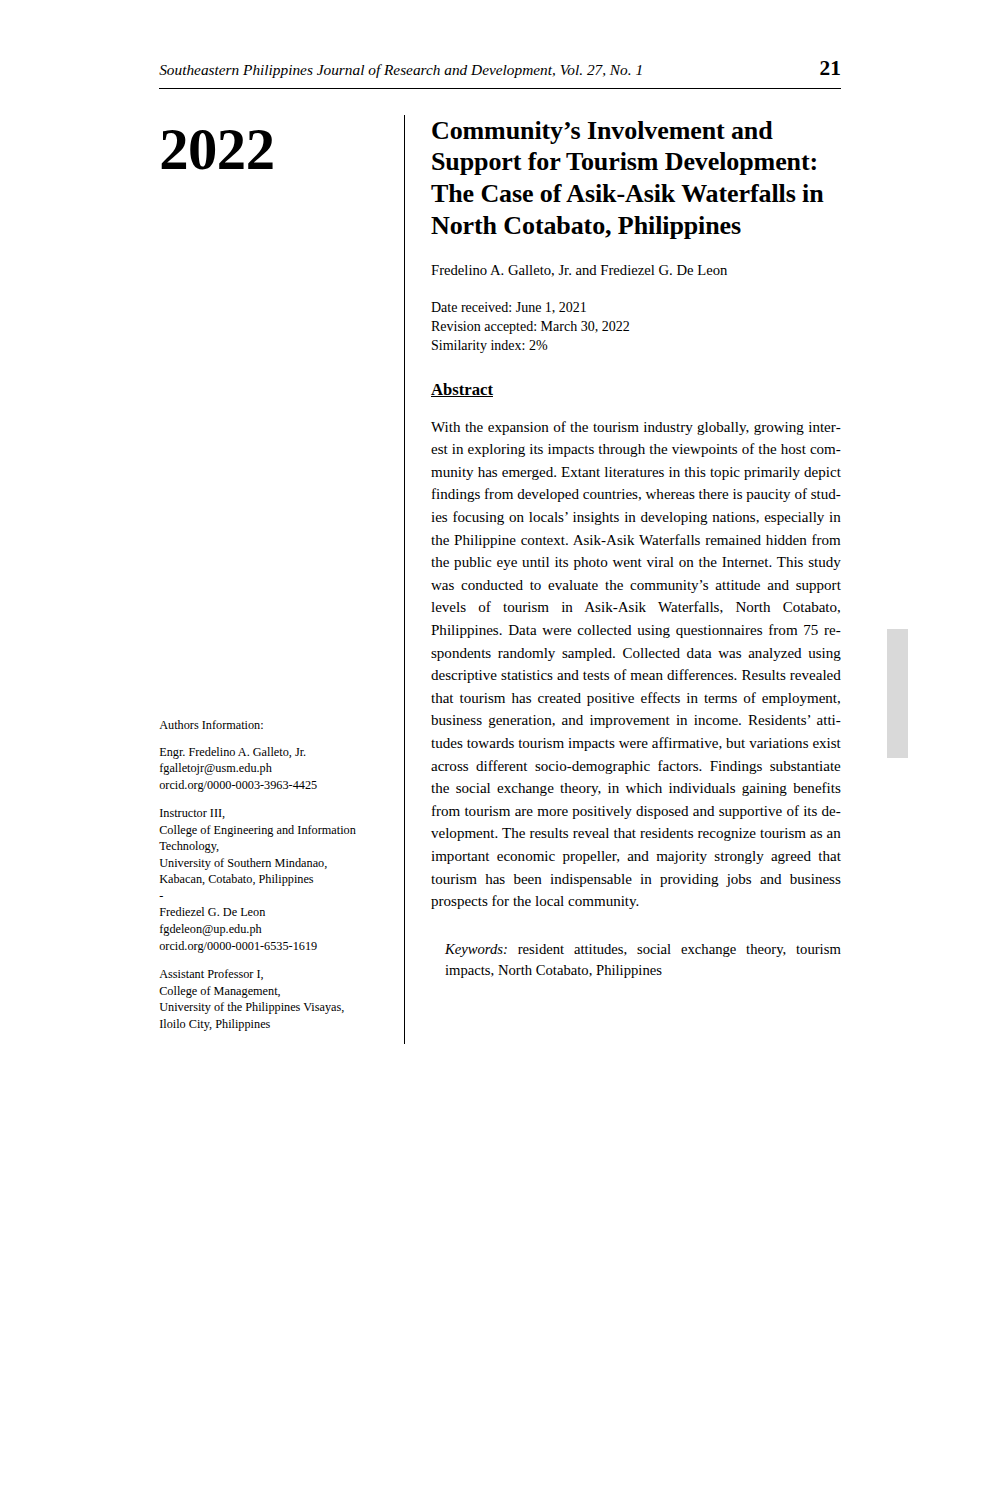Southeastern Philippines Journal of Research and Development, Vol. 27, No. 1 21
2022
Authors Information:
Engr. Fredelino A. Galleto, Jr.
fgalletojr@usm.edu.ph
orcid.org/0000-0003-3963-4425
Instructor III,
College of Engineering and Information Technology,
University of Southern Mindanao,
Kabacan, Cotabato, Philippines
-
Frediezel G. De Leon
fgdeleon@up.edu.ph
orcid.org/0000-0001-6535-1619
Assistant Professor I,
College of Management,
University of the Philippines Visayas,
Iloilo City, Philippines
Community’s Involvement and Support for Tourism Development: The Case of Asik-Asik Waterfalls in North Cotabato, Philippines
Fredelino A. Galleto, Jr. and Frediezel G. De Leon
Date received: June 1, 2021
Revision accepted: March 30, 2022
Similarity index: 2%
Abstract
With the expansion of the tourism industry globally, growing interest in exploring its impacts through the viewpoints of the host community has emerged. Extant literatures in this topic primarily depict findings from developed countries, whereas there is paucity of studies focusing on locals’ insights in developing nations, especially in the Philippine context. Asik-Asik Waterfalls remained hidden from the public eye until its photo went viral on the Internet. This study was conducted to evaluate the community’s attitude and support levels of tourism in Asik-Asik Waterfalls, North Cotabato, Philippines. Data were collected using questionnaires from 75 respondents randomly sampled. Collected data was analyzed using descriptive statistics and tests of mean differences. Results revealed that tourism has created positive effects in terms of employment, business generation, and improvement in income. Residents’ attitudes towards tourism impacts were affirmative, but variations exist across different socio-demographic factors. Findings substantiate the social exchange theory, in which individuals gaining benefits from tourism are more positively disposed and supportive of its development. The results reveal that residents recognize tourism as an important economic propeller, and majority strongly agreed that tourism has been indispensable in providing jobs and business prospects for the local community.
Keywords: resident attitudes, social exchange theory, tourism impacts, North Cotabato, Philippines